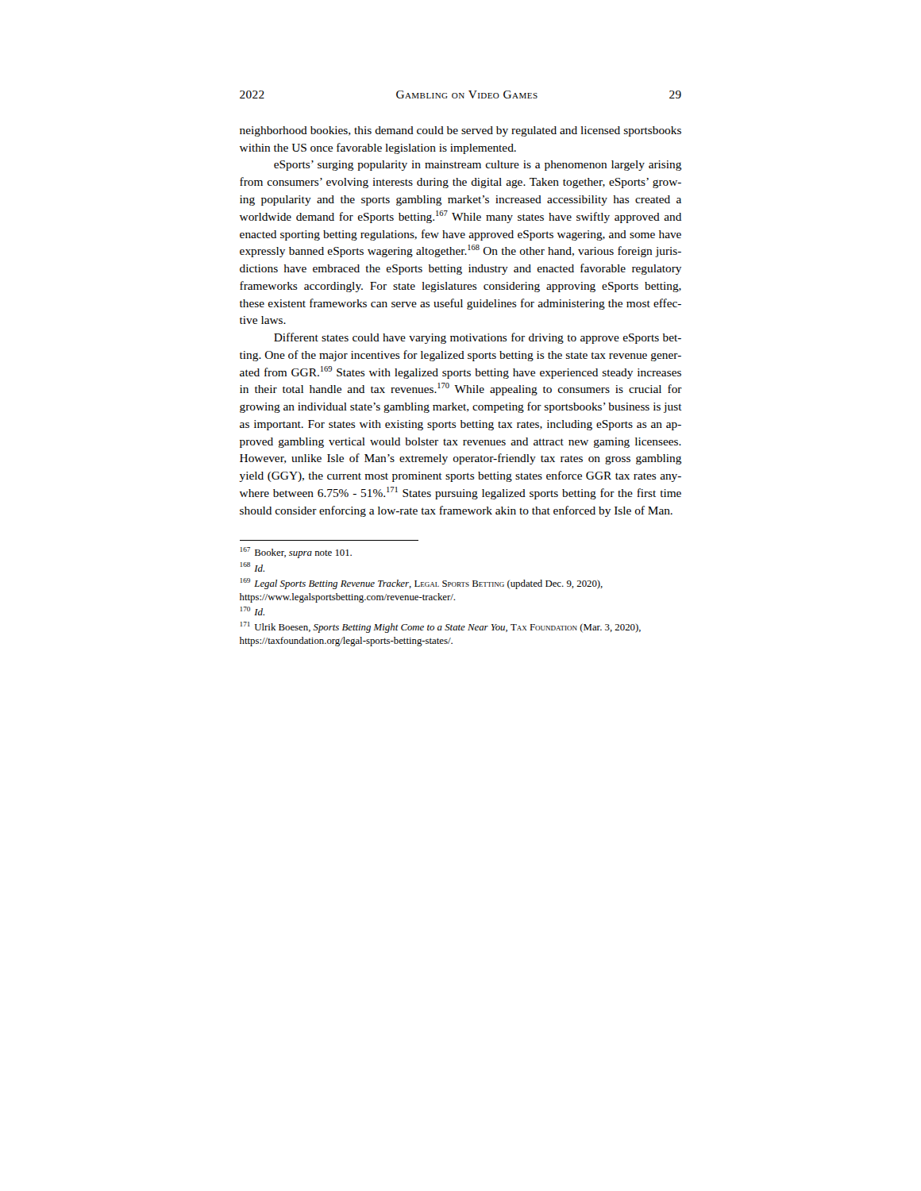2022 Gambling on Video Games 29
neighborhood bookies, this demand could be served by regulated and licensed sportsbooks within the US once favorable legislation is implemented.
eSports’ surging popularity in mainstream culture is a phenomenon largely arising from consumers’ evolving interests during the digital age. Taken together, eSports’ growing popularity and the sports gambling market’s increased accessibility has created a worldwide demand for eSports betting.167 While many states have swiftly approved and enacted sporting betting regulations, few have approved eSports wagering, and some have expressly banned eSports wagering altogether.168 On the other hand, various foreign jurisdictions have embraced the eSports betting industry and enacted favorable regulatory frameworks accordingly. For state legislatures considering approving eSports betting, these existent frameworks can serve as useful guidelines for administering the most effective laws.
Different states could have varying motivations for driving to approve eSports betting. One of the major incentives for legalized sports betting is the state tax revenue generated from GGR.169 States with legalized sports betting have experienced steady increases in their total handle and tax revenues.170 While appealing to consumers is crucial for growing an individual state’s gambling market, competing for sportsbooks’ business is just as important. For states with existing sports betting tax rates, including eSports as an approved gambling vertical would bolster tax revenues and attract new gaming licensees. However, unlike Isle of Man’s extremely operator-friendly tax rates on gross gambling yield (GGY), the current most prominent sports betting states enforce GGR tax rates anywhere between 6.75% - 51%.171 States pursuing legalized sports betting for the first time should consider enforcing a low-rate tax framework akin to that enforced by Isle of Man.
167 Booker, supra note 101.
168 Id.
169 Legal Sports Betting Revenue Tracker, Legal Sports Betting (updated Dec. 9, 2020), https://www.legalsportsbetting.com/revenue-tracker/.
170 Id.
171 Ulrik Boesen, Sports Betting Might Come to a State Near You, Tax Foundation (Mar. 3, 2020), https://taxfoundation.org/legal-sports-betting-states/.